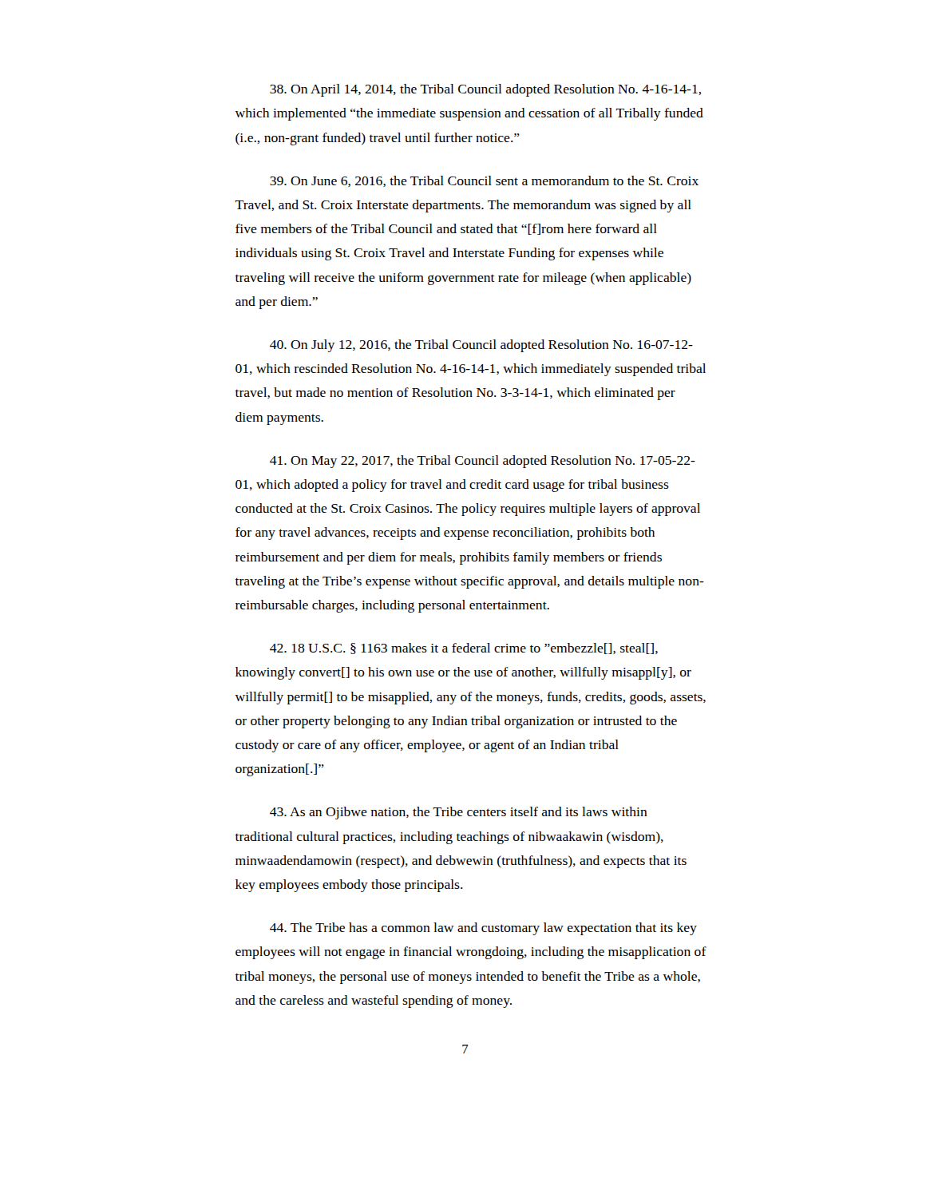38. On April 14, 2014, the Tribal Council adopted Resolution No. 4-16-14-1, which implemented “the immediate suspension and cessation of all Tribally funded (i.e., non-grant funded) travel until further notice.”
39. On June 6, 2016, the Tribal Council sent a memorandum to the St. Croix Travel, and St. Croix Interstate departments. The memorandum was signed by all five members of the Tribal Council and stated that “[f]rom here forward all individuals using St. Croix Travel and Interstate Funding for expenses while traveling will receive the uniform government rate for mileage (when applicable) and per diem.”
40. On July 12, 2016, the Tribal Council adopted Resolution No. 16-07-12-01, which rescinded Resolution No. 4-16-14-1, which immediately suspended tribal travel, but made no mention of Resolution No. 3-3-14-1, which eliminated per diem payments.
41. On May 22, 2017, the Tribal Council adopted Resolution No. 17-05-22-01, which adopted a policy for travel and credit card usage for tribal business conducted at the St. Croix Casinos. The policy requires multiple layers of approval for any travel advances, receipts and expense reconciliation, prohibits both reimbursement and per diem for meals, prohibits family members or friends traveling at the Tribe’s expense without specific approval, and details multiple non-reimbursable charges, including personal entertainment.
42. 18 U.S.C. § 1163 makes it a federal crime to ”embezzle[], steal[], knowingly convert[] to his own use or the use of another, willfully misappl[y], or willfully permit[] to be misapplied, any of the moneys, funds, credits, goods, assets, or other property belonging to any Indian tribal organization or intrusted to the custody or care of any officer, employee, or agent of an Indian tribal organization[.]”
43. As an Ojibwe nation, the Tribe centers itself and its laws within traditional cultural practices, including teachings of nibwaakawin (wisdom), minwaadendamowin (respect), and debwewin (truthfulness), and expects that its key employees embody those principals.
44. The Tribe has a common law and customary law expectation that its key employees will not engage in financial wrongdoing, including the misapplication of tribal moneys, the personal use of moneys intended to benefit the Tribe as a whole, and the careless and wasteful spending of money.
7